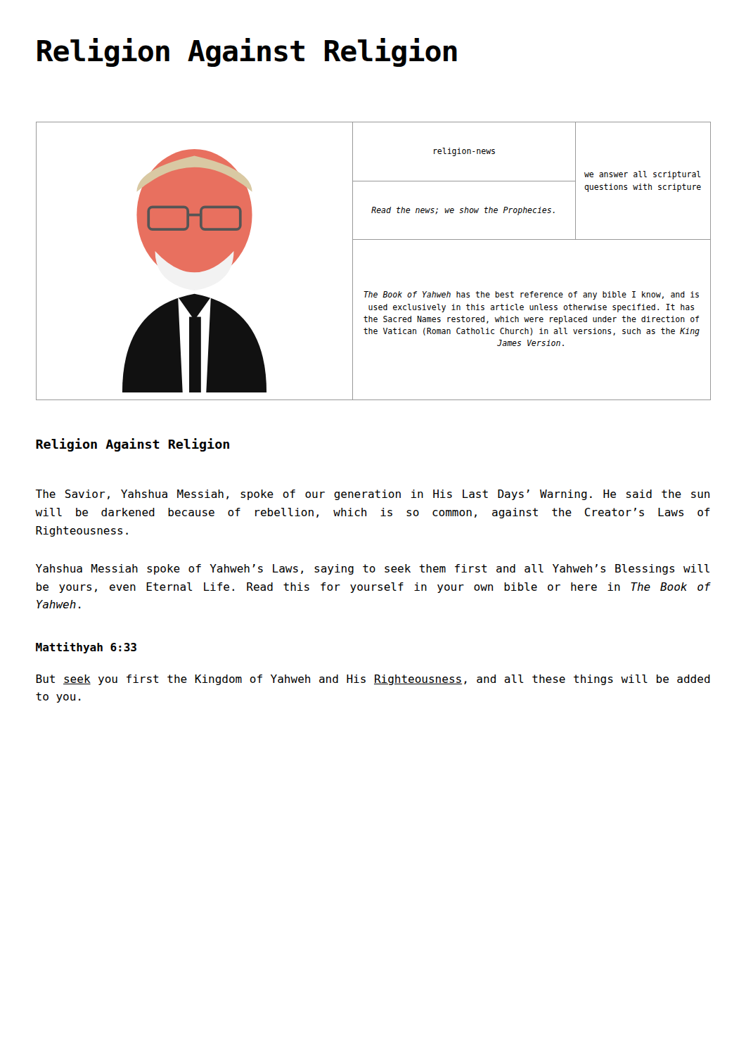Religion Against Religion
| | religion-news | we answer all scriptural questions with scripture |
| Read the news; we show the Prophecies. |
| The Book of Yahweh has the best reference of any bible I know, and is used exclusively in this article unless otherwise specified. It has the Sacred Names restored, which were replaced under the direction of the Vatican (Roman Catholic Church) in all versions, such as the King James Version . |
Religion Against Religion
The Savior, Yahshua Messiah, spoke of our generation in His Last Days’ Warning. He said the sun will be darkened because of rebellion, which is so common, against the Creator’s Laws of Righteousness.
Yahshua Messiah spoke of Yahweh’s Laws, saying to seek them first and all Yahweh’s Blessings will be yours, even Eternal Life. Read this for yourself in your own bible or here in The Book of Yahweh.
Mattithyah 6:33
But seek you first the Kingdom of Yahweh and His Righteousness, and all these things will be added to you.